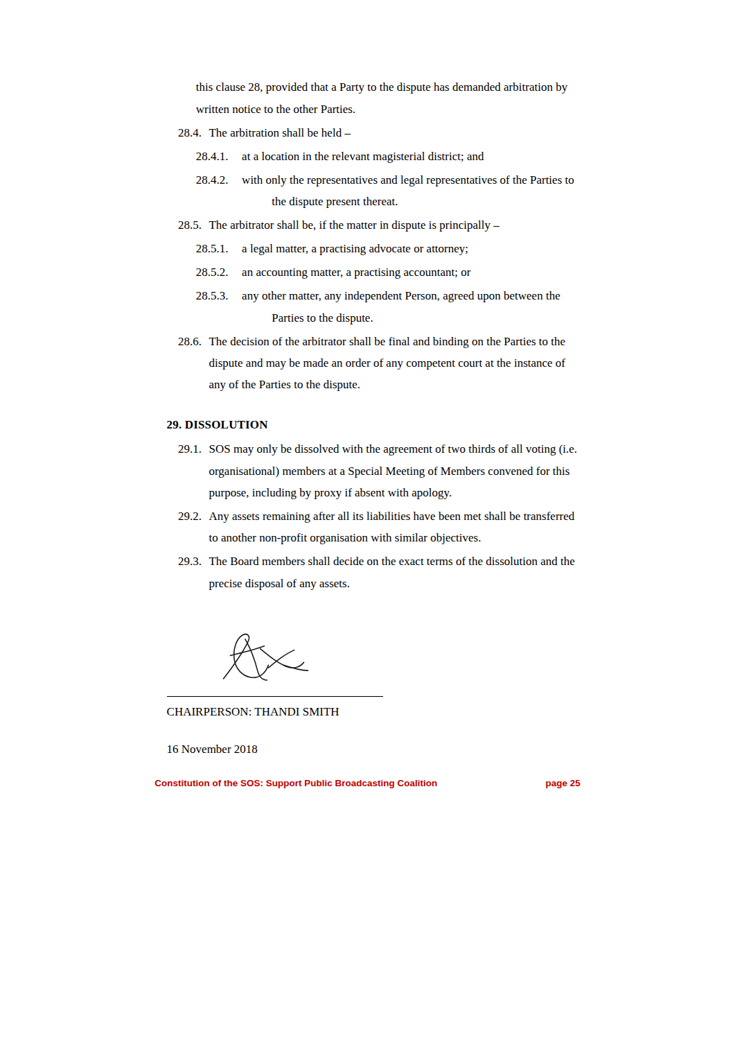this clause 28, provided that a Party to the dispute has demanded arbitration by written notice to the other Parties.
28.4. The arbitration shall be held –
28.4.1. at a location in the relevant magisterial district; and
28.4.2. with only the representatives and legal representatives of the Parties to the dispute present thereat.
28.5. The arbitrator shall be, if the matter in dispute is principally –
28.5.1. a legal matter, a practising advocate or attorney;
28.5.2. an accounting matter, a practising accountant; or
28.5.3. any other matter, any independent Person, agreed upon between the Parties to the dispute.
28.6. The decision of the arbitrator shall be final and binding on the Parties to the dispute and may be made an order of any competent court at the instance of any of the Parties to the dispute.
29. Dissolution
29.1. SOS may only be dissolved with the agreement of two thirds of all voting (i.e. organisational) members at a Special Meeting of Members convened for this purpose, including by proxy if absent with apology.
29.2. Any assets remaining after all its liabilities have been met shall be transferred to another non-profit organisation with similar objectives.
29.3. The Board members shall decide on the exact terms of the dissolution and the precise disposal of any assets.
CHAIRPERSON: THANDI SMITH
16 November 2018
Constitution of the SOS: Support Public Broadcasting Coalition page 25